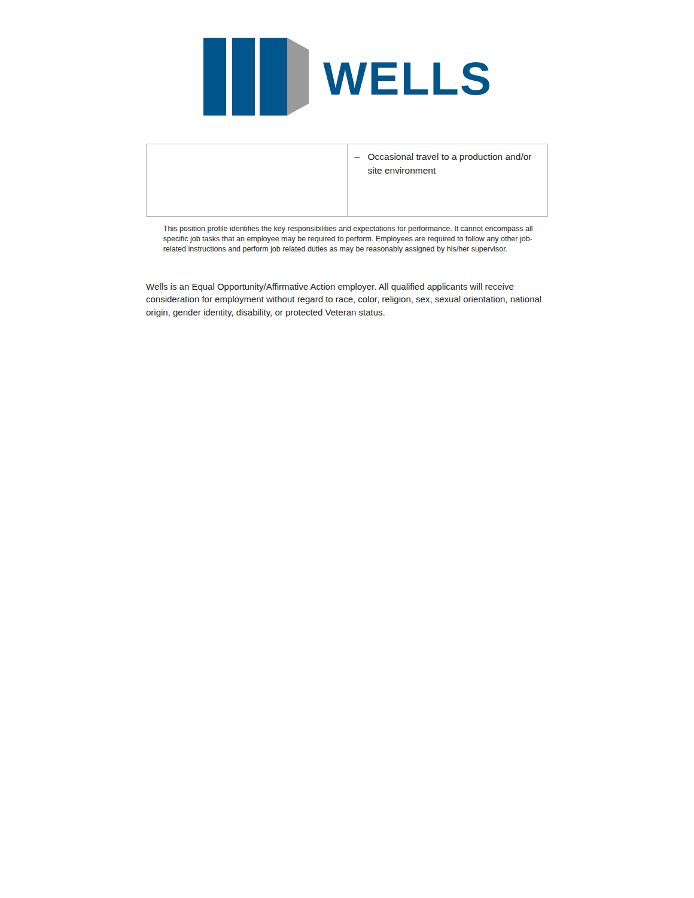WELLS
| | Occasional travel to a production and/or site environment |
This position profile identifies the key responsibilities and expectations for performance. It cannot encompass all specific job tasks that an employee may be required to perform. Employees are required to follow any other job-related instructions and perform job related duties as may be reasonably assigned by his/her supervisor.
Wells is an Equal Opportunity/Affirmative Action employer. All qualified applicants will receive consideration for employment without regard to race, color, religion, sex, sexual orientation, national origin, gender identity, disability, or protected Veteran status.